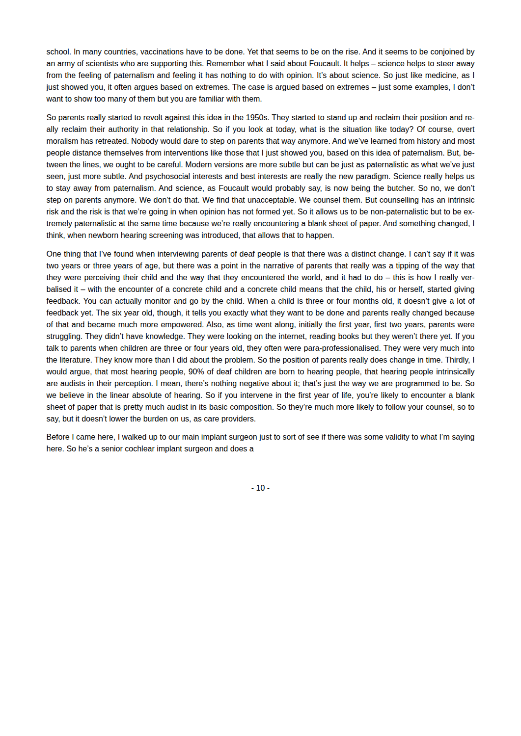school. In many countries, vaccinations have to be done. Yet that seems to be on the rise. And it seems to be conjoined by an army of scientists who are supporting this. Remember what I said about Foucault. It helps – science helps to steer away from the feeling of paternalism and feeling it has nothing to do with opinion. It’s about science. So just like medicine, as I just showed you, it often argues based on extremes. The case is argued based on extremes – just some examples, I don’t want to show too many of them but you are familiar with them.
So parents really started to revolt against this idea in the 1950s. They started to stand up and reclaim their position and really reclaim their authority in that relationship. So if you look at today, what is the situation like today? Of course, overt moralism has retreated. Nobody would dare to step on parents that way anymore. And we’ve learned from history and most people distance themselves from interventions like those that I just showed you, based on this idea of paternalism. But, between the lines, we ought to be careful. Modern versions are more subtle but can be just as paternalistic as what we’ve just seen, just more subtle. And psychosocial interests and best interests are really the new paradigm. Science really helps us to stay away from paternalism. And science, as Foucault would probably say, is now being the butcher. So no, we don’t step on parents anymore. We don’t do that. We find that unacceptable. We counsel them. But counselling has an intrinsic risk and the risk is that we’re going in when opinion has not formed yet. So it allows us to be non-paternalistic but to be extremely paternalistic at the same time because we’re really encountering a blank sheet of paper. And something changed, I think, when newborn hearing screening was introduced, that allows that to happen.
One thing that I’ve found when interviewing parents of deaf people is that there was a distinct change. I can’t say if it was two years or three years of age, but there was a point in the narrative of parents that really was a tipping of the way that they were perceiving their child and the way that they encountered the world, and it had to do – this is how I really verbalised it – with the encounter of a concrete child and a concrete child means that the child, his or herself, started giving feedback. You can actually monitor and go by the child. When a child is three or four months old, it doesn’t give a lot of feedback yet. The six year old, though, it tells you exactly what they want to be done and parents really changed because of that and became much more empowered. Also, as time went along, initially the first year, first two years, parents were struggling. They didn’t have knowledge. They were looking on the internet, reading books but they weren’t there yet. If you talk to parents when children are three or four years old, they often were para-professionalised. They were very much into the literature. They know more than I did about the problem. So the position of parents really does change in time. Thirdly, I would argue, that most hearing people, 90% of deaf children are born to hearing people, that hearing people intrinsically are audists in their perception. I mean, there’s nothing negative about it; that’s just the way we are programmed to be. So we believe in the linear absolute of hearing. So if you intervene in the first year of life, you’re likely to encounter a blank sheet of paper that is pretty much audist in its basic composition. So they’re much more likely to follow your counsel, so to say, but it doesn’t lower the burden on us, as care providers.
Before I came here, I walked up to our main implant surgeon just to sort of see if there was some validity to what I’m saying here. So he’s a senior cochlear implant surgeon and does a
- 10 -